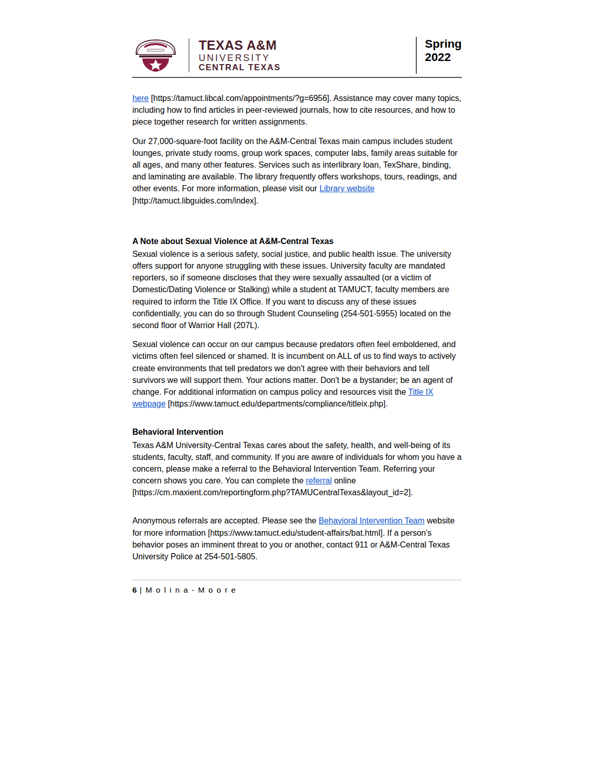TEXAS A&M
UNIVERSITY
CENTRAL TEXAS
Spring 2022
here [https://tamuct.libcal.com/appointments/?g=6956]. Assistance may cover many topics, including how to find articles in peer-reviewed journals, how to cite resources, and how to piece together research for written assignments.
Our 27,000-square-foot facility on the A&M-Central Texas main campus includes student lounges, private study rooms, group work spaces, computer labs, family areas suitable for all ages, and many other features. Services such as interlibrary loan, TexShare, binding, and laminating are available. The library frequently offers workshops, tours, readings, and other events. For more information, please visit our Library website [http://tamuct.libguides.com/index].
A Note about Sexual Violence at A&M-Central Texas
Sexual violence is a serious safety, social justice, and public health issue. The university offers support for anyone struggling with these issues. University faculty are mandated reporters, so if someone discloses that they were sexually assaulted (or a victim of Domestic/Dating Violence or Stalking) while a student at TAMUCT, faculty members are required to inform the Title IX Office. If you want to discuss any of these issues confidentially, you can do so through Student Counseling (254-501-5955) located on the second floor of Warrior Hall (207L).
Sexual violence can occur on our campus because predators often feel emboldened, and victims often feel silenced or shamed. It is incumbent on ALL of us to find ways to actively create environments that tell predators we don't agree with their behaviors and tell survivors we will support them. Your actions matter. Don't be a bystander; be an agent of change. For additional information on campus policy and resources visit the Title IX webpage [https://www.tamuct.edu/departments/compliance/titleix.php].
Behavioral Intervention
Texas A&M University-Central Texas cares about the safety, health, and well-being of its students, faculty, staff, and community. If you are aware of individuals for whom you have a concern, please make a referral to the Behavioral Intervention Team. Referring your concern shows you care. You can complete the referral online [https://cm.maxient.com/reportingform.php?TAMUCentralTexas&layout_id=2].
Anonymous referrals are accepted. Please see the Behavioral Intervention Team website for more information [https://www.tamuct.edu/student-affairs/bat.html]. If a person's behavior poses an imminent threat to you or another, contact 911 or A&M-Central Texas University Police at 254-501-5805.
6 | M o l i n a - M o o r e